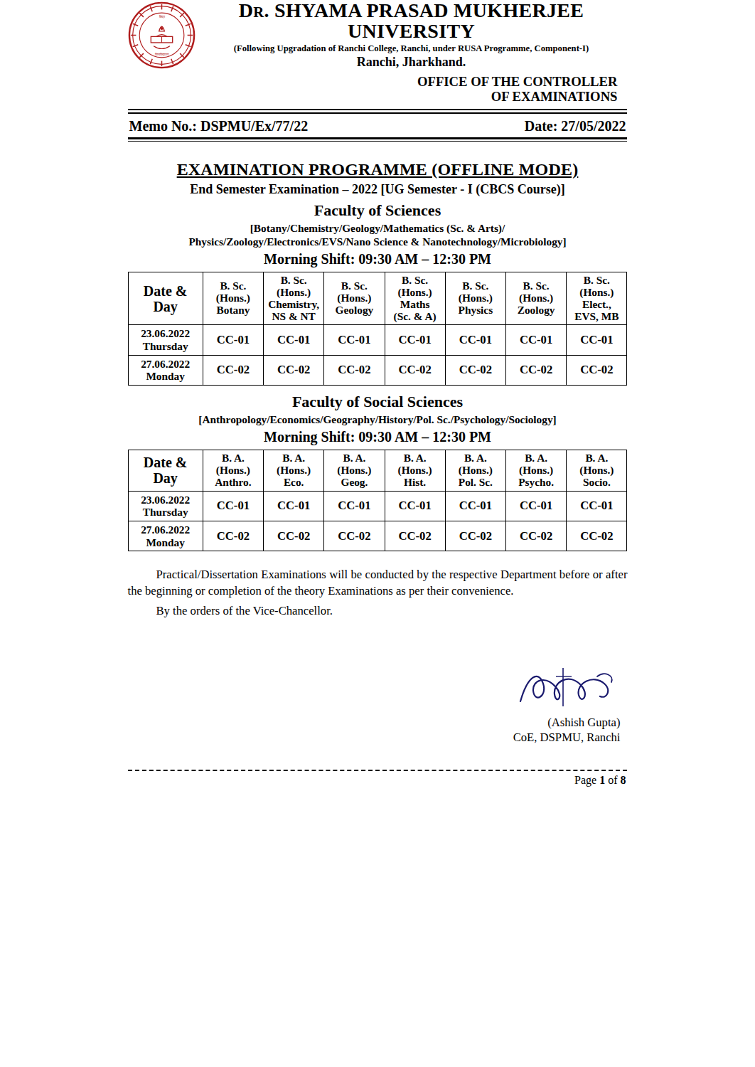विद्या विश्वविद्यालय
DR. SHYAMA PRASAD MUKHERJEE UNIVERSITY
(Following Upgradation of Ranchi College, Ranchi, under RUSA Programme, Component-I)
Ranchi, Jharkhand.
OFFICE OF THE CONTROLLER
OF EXAMINATIONS
Memo No.: DSPMU/Ex/77/22
Date: 27/05/2022
EXAMINATION PROGRAMME (OFFLINE MODE)
End Semester Examination – 2022 [UG Semester - I (CBCS Course)]
Faculty of Sciences
[Botany/Chemistry/Geology/Mathematics (Sc. & Arts)/
Physics/Zoology/Electronics/EVS/Nano Science & Nanotechnology/Microbiology]
Morning Shift: 09:30 AM – 12:30 PM
| Date & Day | B. Sc. (Hons.) Botany | B. Sc. (Hons.) Chemistry, NS & NT | B. Sc. (Hons.) Geology | B. Sc. (Hons.) Maths (Sc. & A) | B. Sc. (Hons.) Physics | B. Sc. (Hons.) Zoology | B. Sc. (Hons.) Elect., EVS, MB |
| --- | --- | --- | --- | --- | --- | --- | --- |
| 23.06.2022 Thursday | CC-01 | CC-01 | CC-01 | CC-01 | CC-01 | CC-01 | CC-01 |
| 27.06.2022 Monday | CC-02 | CC-02 | CC-02 | CC-02 | CC-02 | CC-02 | CC-02 |
Faculty of Social Sciences
[Anthropology/Economics/Geography/History/Pol. Sc./Psychology/Sociology]
Morning Shift: 09:30 AM – 12:30 PM
| Date & Day | B. A. (Hons.) Anthro. | B. A. (Hons.) Eco. | B. A. (Hons.) Geog. | B. A. (Hons.) Hist. | B. A. (Hons.) Pol. Sc. | B. A. (Hons.) Psycho. | B. A. (Hons.) Socio. |
| --- | --- | --- | --- | --- | --- | --- | --- |
| 23.06.2022 Thursday | CC-01 | CC-01 | CC-01 | CC-01 | CC-01 | CC-01 | CC-01 |
| 27.06.2022 Monday | CC-02 | CC-02 | CC-02 | CC-02 | CC-02 | CC-02 | CC-02 |
Practical/Dissertation Examinations will be conducted by the respective Department before or after the beginning or completion of the theory Examinations as per their convenience.
By the orders of the Vice-Chancellor.
(Ashish Gupta)
CoE, DSPMU, Ranchi
Page 1 of 8